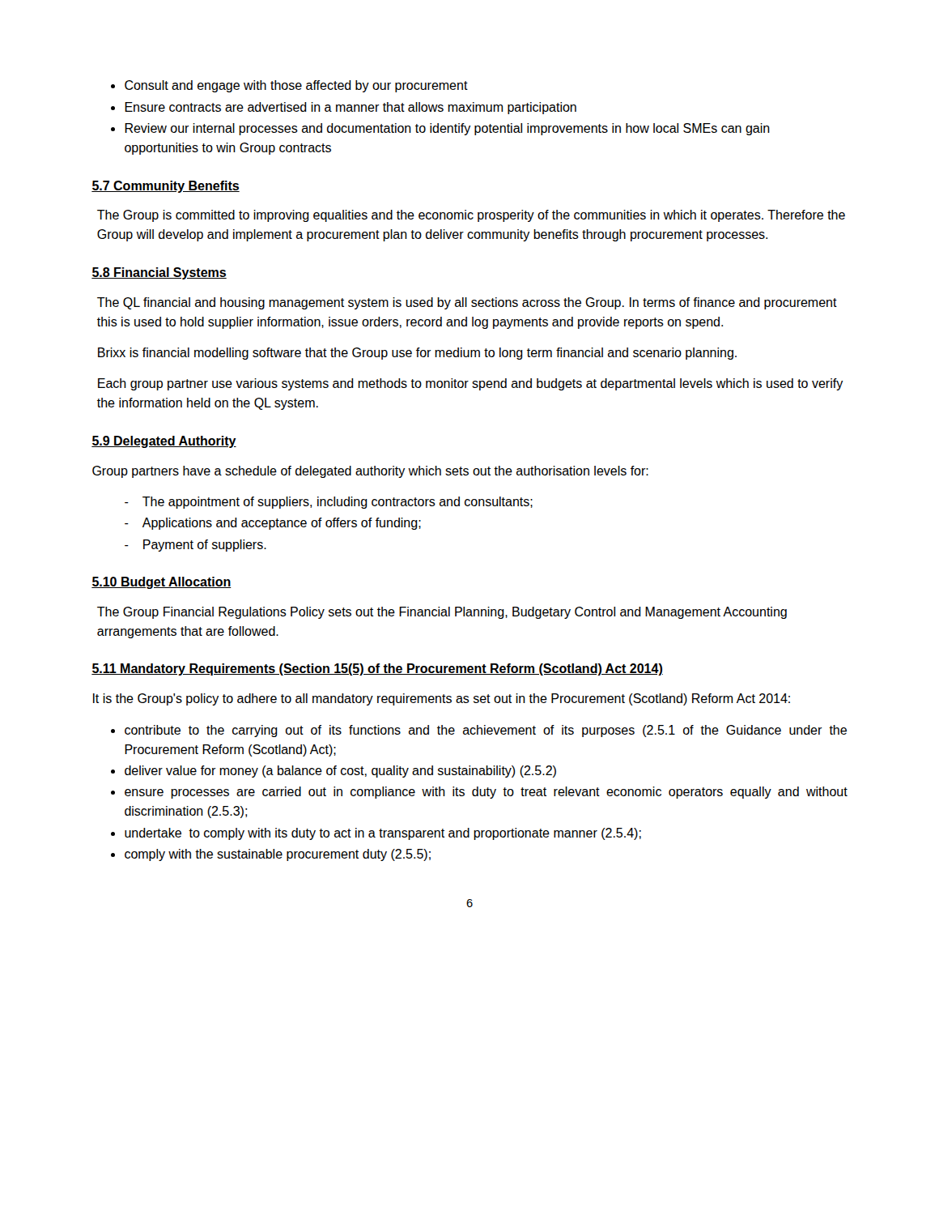Consult and engage with those affected by our procurement
Ensure contracts are advertised in a manner that allows maximum participation
Review our internal processes and documentation to identify potential improvements in how local SMEs can gain opportunities to win Group contracts
5.7 Community Benefits
The Group is committed to improving equalities and the economic prosperity of the communities in which it operates. Therefore the Group will develop and implement a procurement plan to deliver community benefits through procurement processes.
5.8 Financial Systems
The QL financial and housing management system is used by all sections across the Group. In terms of finance and procurement this is used to hold supplier information, issue orders, record and log payments and provide reports on spend.
Brixx is financial modelling software that the Group use for medium to long term financial and scenario planning.
Each group partner use various systems and methods to monitor spend and budgets at departmental levels which is used to verify the information held on the QL system.
5.9 Delegated Authority
Group partners have a schedule of delegated authority which sets out the authorisation levels for:
The appointment of suppliers, including contractors and consultants;
Applications and acceptance of offers of funding;
Payment of suppliers.
5.10 Budget Allocation
The Group Financial Regulations Policy sets out the Financial Planning, Budgetary Control and Management Accounting arrangements that are followed.
5.11 Mandatory Requirements (Section 15(5) of the Procurement Reform (Scotland) Act 2014)
It is the Group's policy to adhere to all mandatory requirements as set out in the Procurement (Scotland) Reform Act 2014:
contribute to the carrying out of its functions and the achievement of its purposes (2.5.1 of the Guidance under the Procurement Reform (Scotland) Act);
deliver value for money (a balance of cost, quality and sustainability) (2.5.2)
ensure processes are carried out in compliance with its duty to treat relevant economic operators equally and without discrimination (2.5.3);
undertake to comply with its duty to act in a transparent and proportionate manner (2.5.4);
comply with the sustainable procurement duty (2.5.5);
6